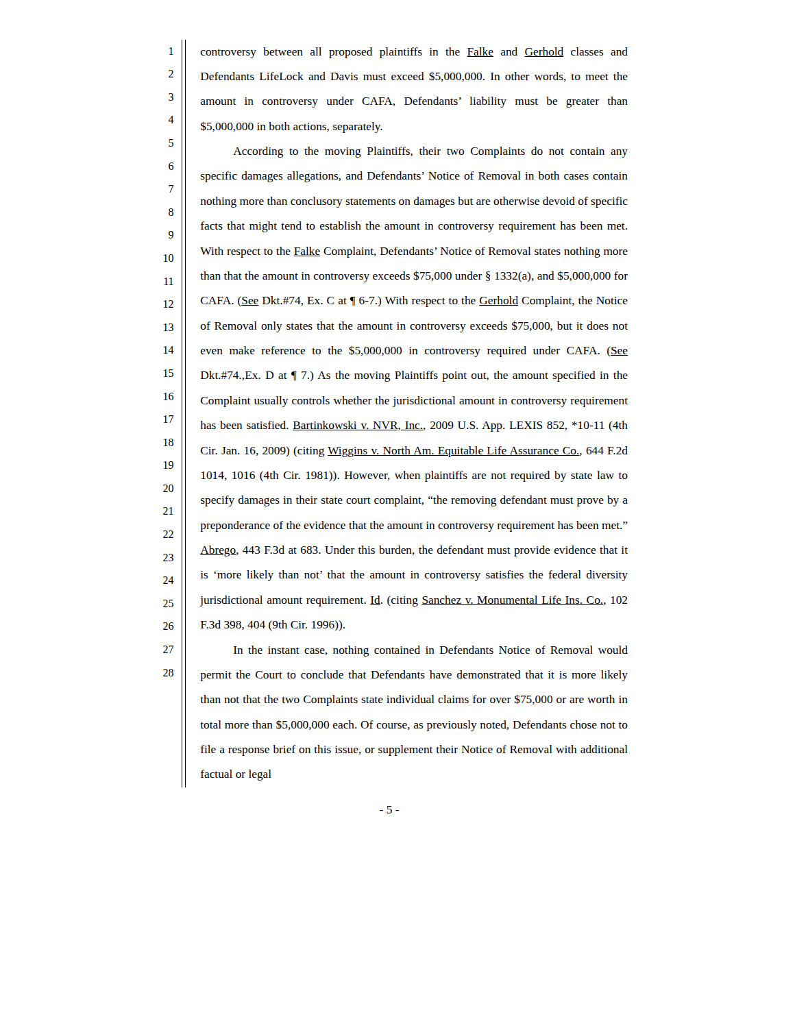1
2
3
4
5
6
7
8
9
10
11
12
13
14
15
16
17
18
19
20
21
22
23
24
25
26
27
28
controversy between all proposed plaintiffs in the Falke and Gerhold classes and Defendants LifeLock and Davis must exceed $5,000,000. In other words, to meet the amount in controversy under CAFA, Defendants’ liability must be greater than $5,000,000 in both actions, separately.
According to the moving Plaintiffs, their two Complaints do not contain any specific damages allegations, and Defendants’ Notice of Removal in both cases contain nothing more than conclusory statements on damages but are otherwise devoid of specific facts that might tend to establish the amount in controversy requirement has been met. With respect to the Falke Complaint, Defendants’ Notice of Removal states nothing more than that the amount in controversy exceeds $75,000 under § 1332(a), and $5,000,000 for CAFA. (See Dkt.#74, Ex. C at ¶ 6-7.) With respect to the Gerhold Complaint, the Notice of Removal only states that the amount in controversy exceeds $75,000, but it does not even make reference to the $5,000,000 in controversy required under CAFA. (See Dkt.#74.,Ex. D at ¶ 7.) As the moving Plaintiffs point out, the amount specified in the Complaint usually controls whether the jurisdictional amount in controversy requirement has been satisfied. Bartinkowski v. NVR, Inc., 2009 U.S. App. LEXIS 852, *10-11 (4th Cir. Jan. 16, 2009) (citing Wiggins v. North Am. Equitable Life Assurance Co., 644 F.2d 1014, 1016 (4th Cir. 1981)). However, when plaintiffs are not required by state law to specify damages in their state court complaint, “the removing defendant must prove by a preponderance of the evidence that the amount in controversy requirement has been met.” Abrego, 443 F.3d at 683. Under this burden, the defendant must provide evidence that it is ‘more likely than not’ that the amount in controversy satisfies the federal diversity jurisdictional amount requirement. Id. (citing Sanchez v. Monumental Life Ins. Co., 102 F.3d 398, 404 (9th Cir. 1996)).
In the instant case, nothing contained in Defendants Notice of Removal would permit the Court to conclude that Defendants have demonstrated that it is more likely than not that the two Complaints state individual claims for over $75,000 or are worth in total more than $5,000,000 each. Of course, as previously noted, Defendants chose not to file a response brief on this issue, or supplement their Notice of Removal with additional factual or legal
- 5 -